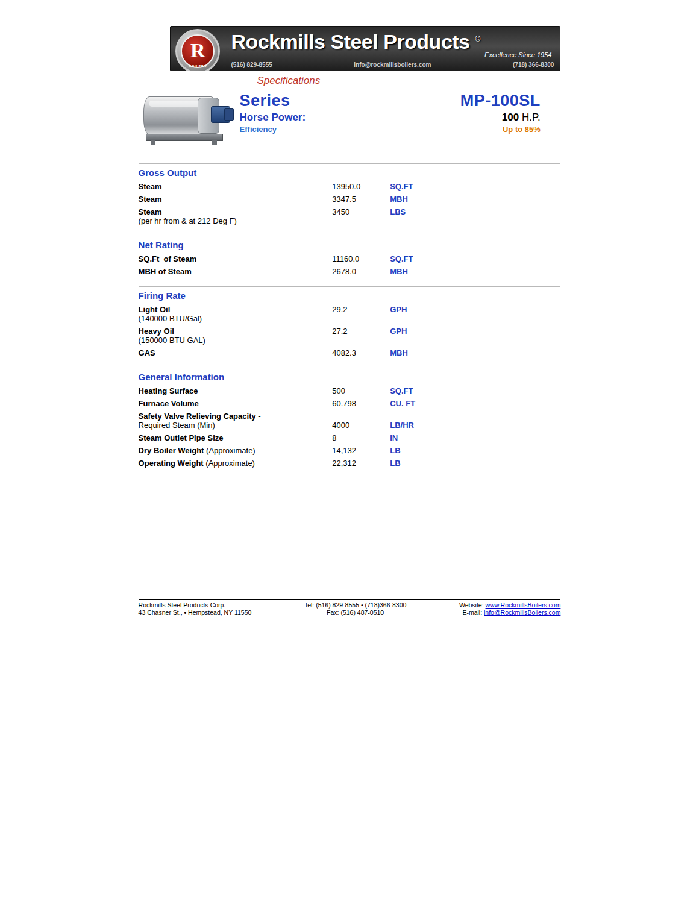RBOILERS
Rockmills Steel Products ©
Excellence Since 1954
(516) 829-8555 Info@rockmillsboilers.com (718) 366-8300
Specifications
Series MP-100SL
Horse Power: 100 H.P.
Efficiency Up to 85%
Gross Output
| Steam | 13950.0 | SQ.FT |
| Steam | 3347.5 | MBH |
| Steam (per hr from & at 212 Deg F) | 3450 | LBS |
Net Rating
| SQ.Ft of Steam | 11160.0 | SQ.FT |
| MBH of Steam | 2678.0 | MBH |
Firing Rate
| Light Oil (140000 BTU/Gal) | 29.2 | GPH |
| Heavy Oil (150000 BTU GAL) | 27.2 | GPH |
| GAS | 4082.3 | MBH |
General Information
| Heating Surface | 500 | SQ.FT |
| Furnace Volume | 60.798 | CU. FT |
| Safety Valve Relieving Capacity - Required Steam (Min) | 4000 | LB/HR |
| Steam Outlet Pipe Size | 8 | IN |
| Dry Boiler Weight (Approximate) | 14,132 | LB |
| Operating Weight (Approximate) | 22,312 | LB |
Rockmills Steel Products Corp.
43 Chasner St., • Hempstead, NY 11550
Tel: (516) 829-8555 • (718)366-8300
Fax: (516) 487-0510
Website: www.RockmillsBoilers.com
E-mail: info@RockmillsBoilers.com